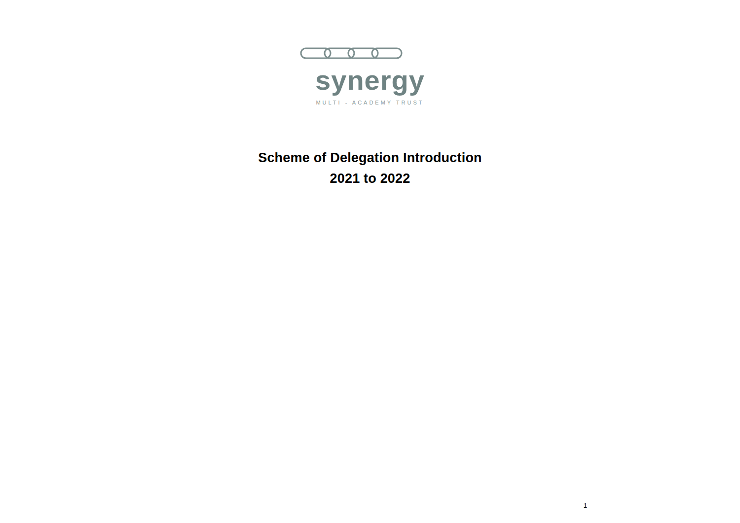synergy MULTI - ACADEMY TRUST
Scheme of Delegation Introduction
2021 to 2022
1